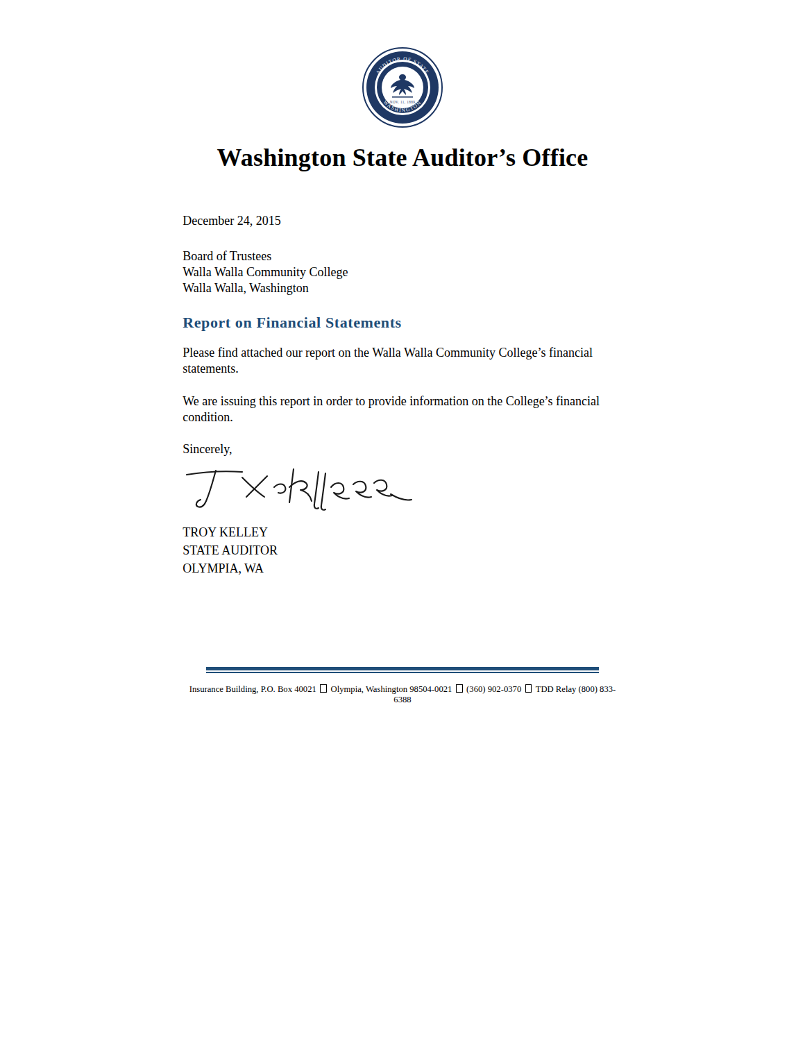AUDITOR OF STATE WASHINGTON NOV. 11, 1889
Washington State Auditor’s Office
December 24, 2015
Board of Trustees
Walla Walla Community College
Walla Walla, Washington
Report on Financial Statements
Please find attached our report on the Walla Walla Community College’s financial statements.
We are issuing this report in order to provide information on the College’s financial condition.
Sincerely,
TROY KELLEY
STATE AUDITOR
OLYMPIA, WA
Insurance Building, P.O. Box 40021 Olympia, Washington 98504-0021 (360) 902-0370 TDD Relay (800) 833-6388